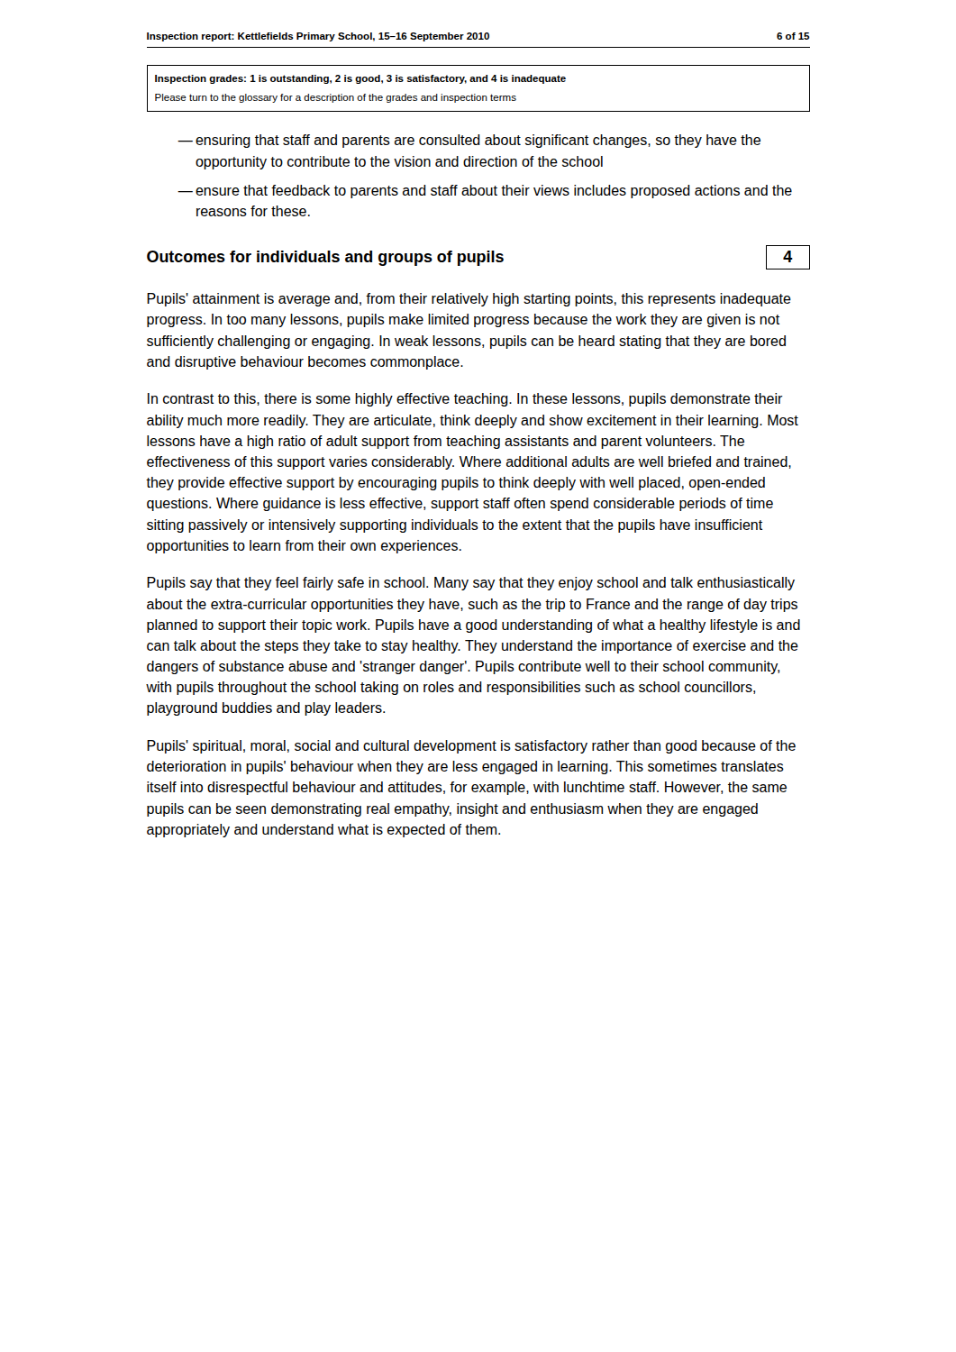Inspection report: Kettlefields Primary School, 15–16 September 2010
6 of 15
Inspection grades: 1 is outstanding, 2 is good, 3 is satisfactory, and 4 is inadequate
Please turn to the glossary for a description of the grades and inspection terms
ensuring that staff and parents are consulted about significant changes, so they have the opportunity to contribute to the vision and direction of the school
ensure that feedback to parents and staff about their views includes proposed actions and the reasons for these.
Outcomes for individuals and groups of pupils
4
Pupils' attainment is average and, from their relatively high starting points, this represents inadequate progress. In too many lessons, pupils make limited progress because the work they are given is not sufficiently challenging or engaging. In weak lessons, pupils can be heard stating that they are bored and disruptive behaviour becomes commonplace.
In contrast to this, there is some highly effective teaching. In these lessons, pupils demonstrate their ability much more readily. They are articulate, think deeply and show excitement in their learning. Most lessons have a high ratio of adult support from teaching assistants and parent volunteers. The effectiveness of this support varies considerably. Where additional adults are well briefed and trained, they provide effective support by encouraging pupils to think deeply with well placed, open-ended questions. Where guidance is less effective, support staff often spend considerable periods of time sitting passively or intensively supporting individuals to the extent that the pupils have insufficient opportunities to learn from their own experiences.
Pupils say that they feel fairly safe in school. Many say that they enjoy school and talk enthusiastically about the extra-curricular opportunities they have, such as the trip to France and the range of day trips planned to support their topic work. Pupils have a good understanding of what a healthy lifestyle is and can talk about the steps they take to stay healthy. They understand the importance of exercise and the dangers of substance abuse and 'stranger danger'. Pupils contribute well to their school community, with pupils throughout the school taking on roles and responsibilities such as school councillors, playground buddies and play leaders.
Pupils' spiritual, moral, social and cultural development is satisfactory rather than good because of the deterioration in pupils' behaviour when they are less engaged in learning. This sometimes translates itself into disrespectful behaviour and attitudes, for example, with lunchtime staff. However, the same pupils can be seen demonstrating real empathy, insight and enthusiasm when they are engaged appropriately and understand what is expected of them.